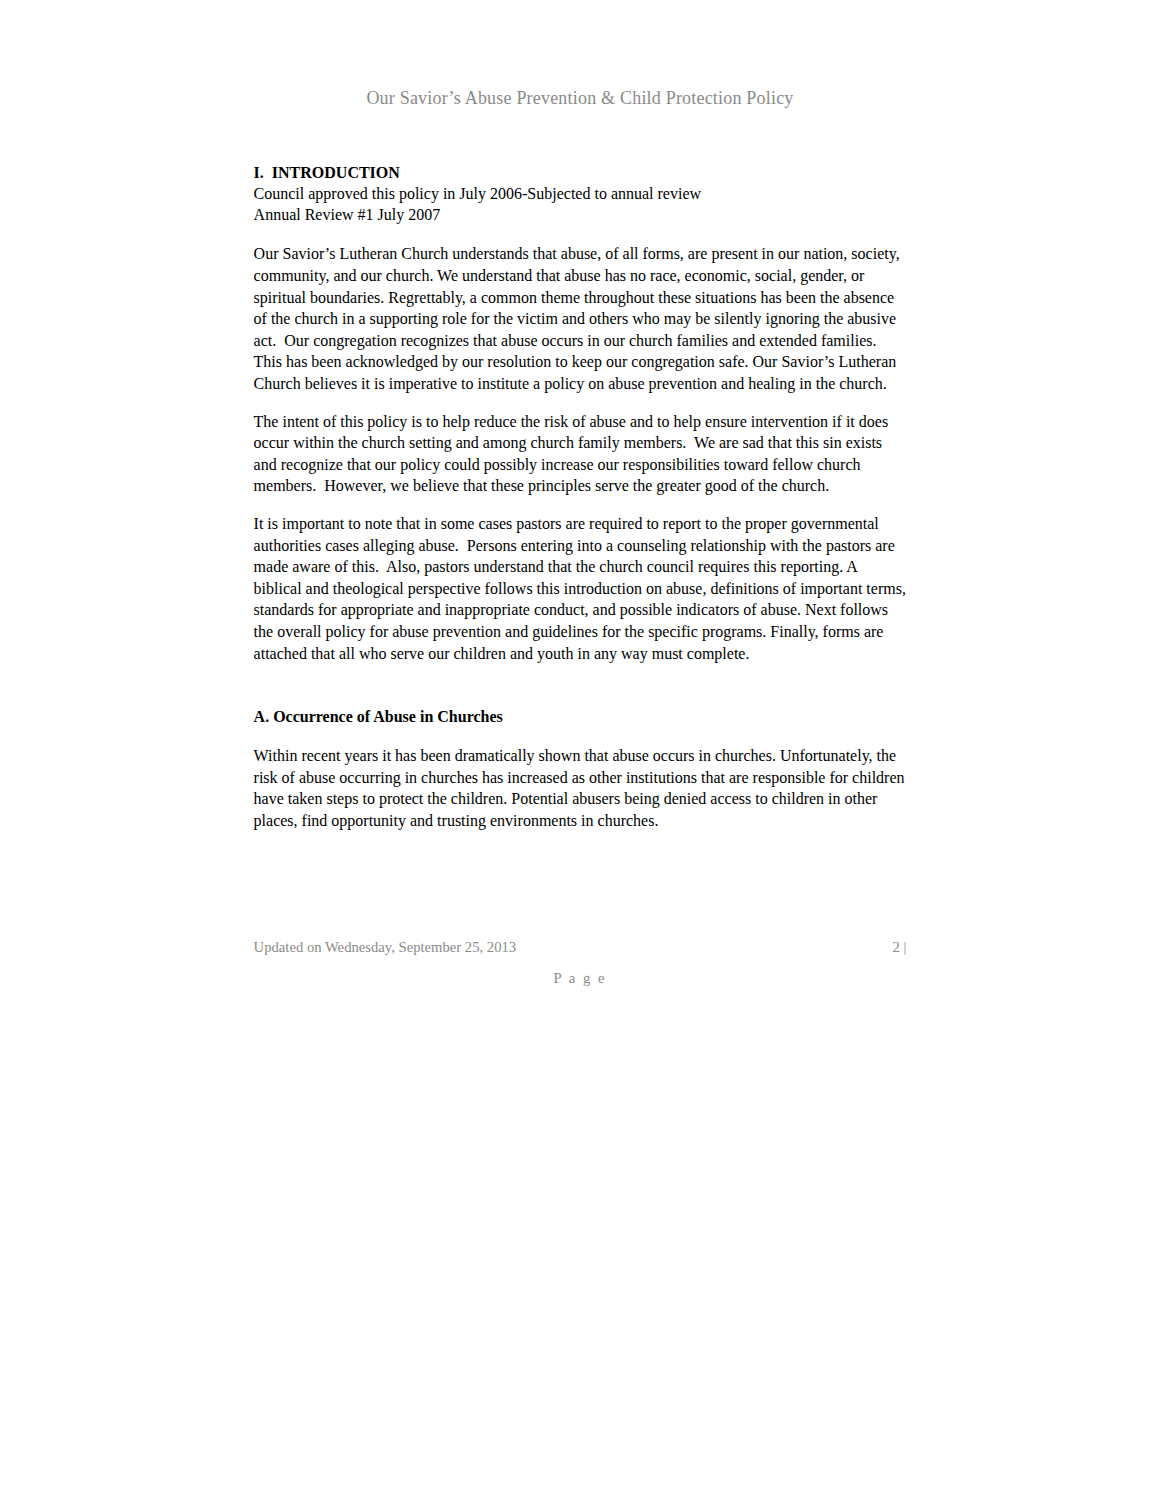Our Savior’s Abuse Prevention & Child Protection Policy
I. INTRODUCTION
Council approved this policy in July 2006-Subjected to annual review
Annual Review #1 July 2007
Our Savior’s Lutheran Church understands that abuse, of all forms, are present in our nation, society, community, and our church. We understand that abuse has no race, economic, social, gender, or spiritual boundaries. Regrettably, a common theme throughout these situations has been the absence of the church in a supporting role for the victim and others who may be silently ignoring the abusive act. Our congregation recognizes that abuse occurs in our church families and extended families. This has been acknowledged by our resolution to keep our congregation safe. Our Savior’s Lutheran Church believes it is imperative to institute a policy on abuse prevention and healing in the church.
The intent of this policy is to help reduce the risk of abuse and to help ensure intervention if it does occur within the church setting and among church family members. We are sad that this sin exists and recognize that our policy could possibly increase our responsibilities toward fellow church members. However, we believe that these principles serve the greater good of the church.
It is important to note that in some cases pastors are required to report to the proper governmental authorities cases alleging abuse. Persons entering into a counseling relationship with the pastors are made aware of this. Also, pastors understand that the church council requires this reporting. A biblical and theological perspective follows this introduction on abuse, definitions of important terms, standards for appropriate and inappropriate conduct, and possible indicators of abuse. Next follows the overall policy for abuse prevention and guidelines for the specific programs. Finally, forms are attached that all who serve our children and youth in any way must complete.
A. Occurrence of Abuse in Churches
Within recent years it has been dramatically shown that abuse occurs in churches. Unfortunately, the risk of abuse occurring in churches has increased as other institutions that are responsible for children have taken steps to protect the children. Potential abusers being denied access to children in other places, find opportunity and trusting environments in churches.
Updated on Wednesday, September 25, 2013 2 | P a g e